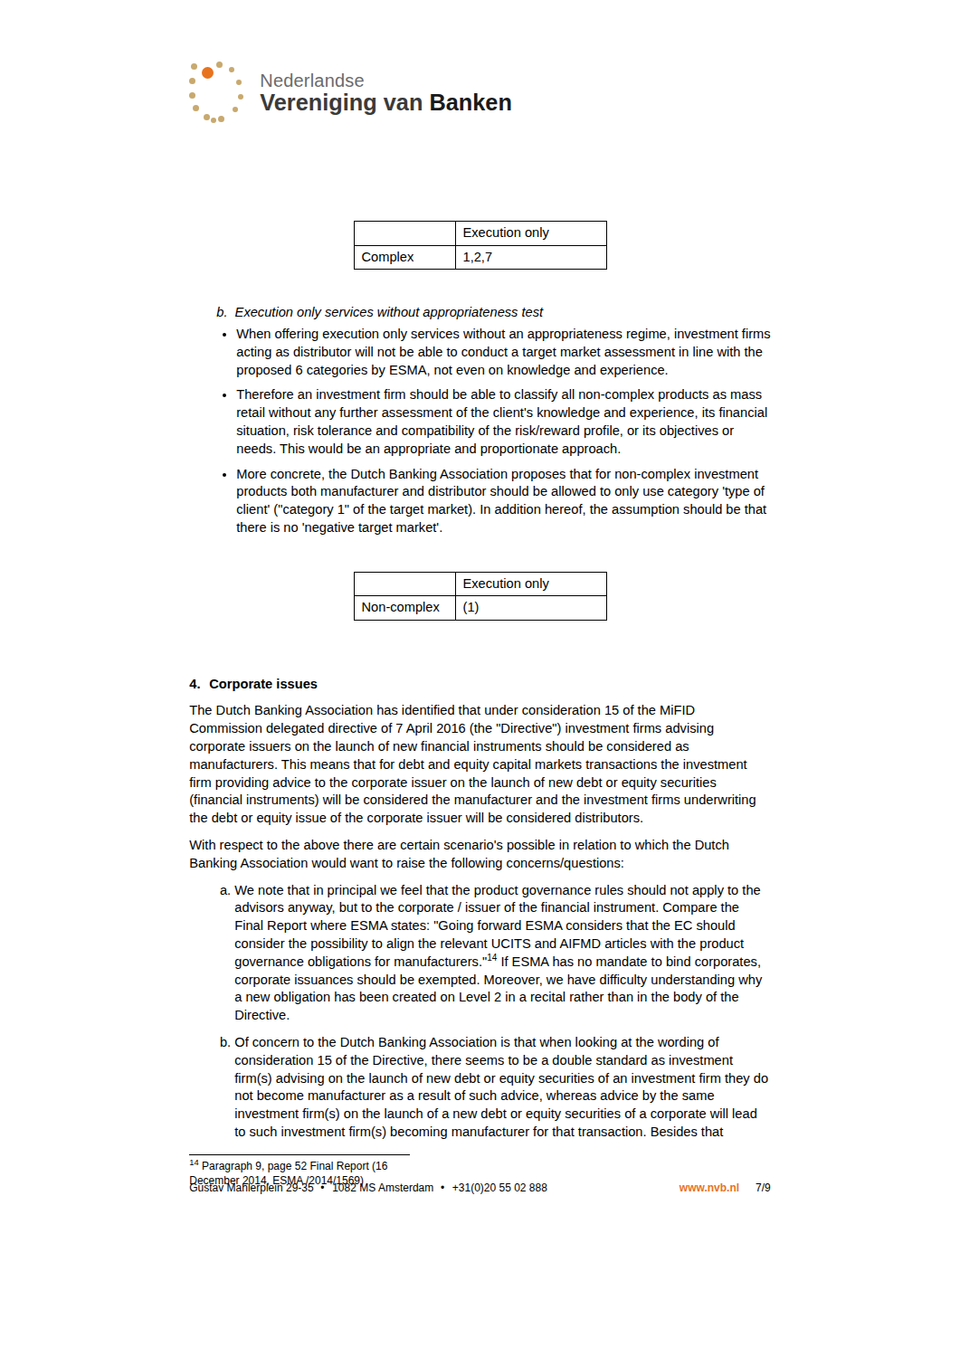Nederlandse
Vereniging van Banken
| | Execution only |
| Complex | 1,2,7 |
b. Execution only services without appropriateness test
When offering execution only services without an appropriateness regime, investment firms acting as distributor will not be able to conduct a target market assessment in line with the proposed 6 categories by ESMA, not even on knowledge and experience.
Therefore an investment firm should be able to classify all non-complex products as mass retail without any further assessment of the client's knowledge and experience, its financial situation, risk tolerance and compatibility of the risk/reward profile, or its objectives or needs. This would be an appropriate and proportionate approach.
More concrete, the Dutch Banking Association proposes that for non-complex investment products both manufacturer and distributor should be allowed to only use category 'type of client' ("category 1" of the target market). In addition hereof, the assumption should be that there is no 'negative target market'.
| | Execution only |
| Non-complex | (1) |
4. Corporate issues
The Dutch Banking Association has identified that under consideration 15 of the MiFID Commission delegated directive of 7 April 2016 (the "Directive") investment firms advising corporate issuers on the launch of new financial instruments should be considered as manufacturers. This means that for debt and equity capital markets transactions the investment firm providing advice to the corporate issuer on the launch of new debt or equity securities (financial instruments) will be considered the manufacturer and the investment firms underwriting the debt or equity issue of the corporate issuer will be considered distributors.
With respect to the above there are certain scenario's possible in relation to which the Dutch Banking Association would want to raise the following concerns/questions:
We note that in principal we feel that the product governance rules should not apply to the advisors anyway, but to the corporate / issuer of the financial instrument. Compare the Final Report where ESMA states: "Going forward ESMA considers that the EC should consider the possibility to align the relevant UCITS and AIFMD articles with the product governance obligations for manufacturers."14 If ESMA has no mandate to bind corporates, corporate issuances should be exempted. Moreover, we have difficulty understanding why a new obligation has been created on Level 2 in a recital rather than in the body of the Directive.
Of concern to the Dutch Banking Association is that when looking at the wording of consideration 15 of the Directive, there seems to be a double standard as investment firm(s) advising on the launch of new debt or equity securities of an investment firm they do not become manufacturer as a result of such advice, whereas advice by the same investment firm(s) on the launch of a new debt or equity securities of a corporate will lead to such investment firm(s) becoming manufacturer for that transaction. Besides that
14 Paragraph 9, page 52 Final Report (16 December 2014, ESMA /2014/1569)
Gustav Mahlerplein 29-35 • 1082 MS Amsterdam • +31(0)20 55 02 888
www.nvb.nl 7/9